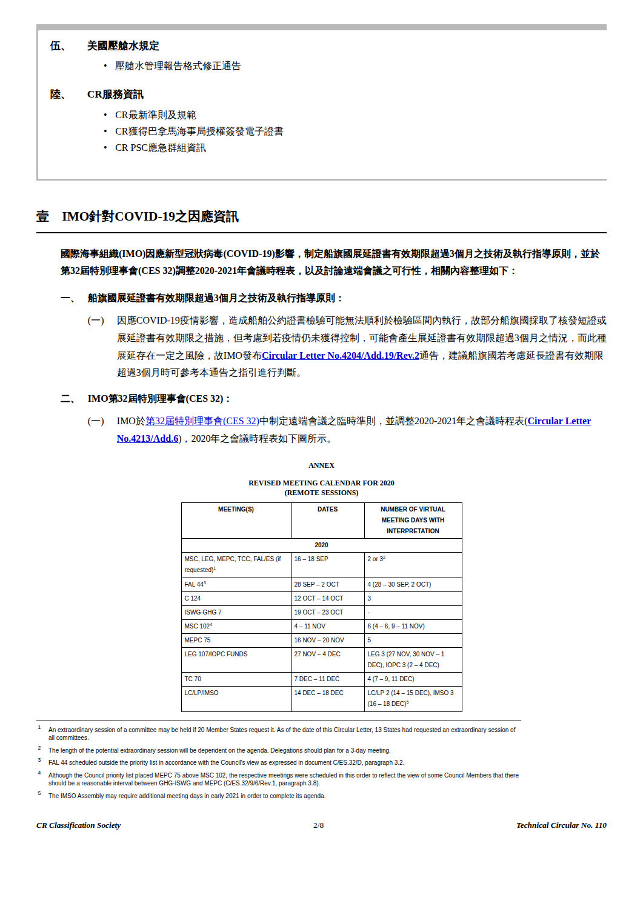伍、美國壓艙水規定
壓艙水管理報告格式修正通告
陸、CR服務資訊
CR最新準則及規範
CR獲得巴拿馬海事局授權簽發電子證書
CR PSC應急群組資訊
壹IMO針對COVID-19之因應資訊
國際海事組織(IMO)因應新型冠狀病毒(COVID-19)影響，制定船旗國展延證書有效期限超過3個月之技術及執行指導原則，並於第32屆特別理事會(CES 32)調整2020-2021年會議時程表，以及討論遠端會議之可行性，相關內容整理如下：
船旗國展延證書有效期限超過3個月之技術及執行指導原則：
因應COVID-19疫情影響，造成船舶公約證書檢驗可能無法順利於檢驗區間內執行，故部分船旗國採取了核發短證或展延證書有效期限之措施，但考慮到若疫情仍未獲得控制，可能會產生展延證書有效期限超過3個月之情況，而此種展延存在一定之風險，故IMO發布Circular Letter No.4204/Add.19/Rev.2通告，建議船旗國若考慮延長證書有效期限超過3個月時可參考本通告之指引進行判斷。
IMO第32屆特別理事會(CES 32)：
IMO於第32屆特別理事會(CES 32) 中制定遠端會議之臨時準則，並調整2020-2021年之會議時程表(Circular Letter No.4213/Add.6)，2020年之會議時程表如下圖所示。
ANNEX
REVISED MEETING CALENDAR FOR 2020
(REMOTE SESSIONS)
| MEETING(S) | DATES | NUMBER OF VIRTUAL MEETING DAYS WITH INTERPRETATION |
| --- | --- | --- |
| 2020 |
| MSC, LEG, MEPC, TCC, FAL/ES (if requested) 1 | 16 – 18 SEP | 2 or 3 2 |
| FAL 44 3 | 28 SEP – 2 OCT | 4 (28 – 30 SEP, 2 OCT) |
| C 124 | 12 OCT – 14 OCT | 3 |
| ISWG-GHG 7 | 19 OCT – 23 OCT | - |
| MSC 102 4 | 4 – 11 NOV | 6 (4 – 6, 9 – 11 NOV) |
| MEPC 75 | 16 NOV – 20 NOV | 5 |
| LEG 107/IOPC FUNDS | 27 NOV – 4 DEC | LEG 3 (27 NOV, 30 NOV – 1 DEC), IOPC 3 (2 – 4 DEC) |
| TC 70 | 7 DEC – 11 DEC | 4 (7 – 9, 11 DEC) |
| LC/LP/IMSO | 14 DEC – 18 DEC | LC/LP 2 (14 – 15 DEC), IMSO 3 (16 – 18 DEC) 5 |
An extraordinary session of a committee may be held if 20 Member States request it. As of the date of this Circular Letter, 13 States had requested an extraordinary session of all committees.
The length of the potential extraordinary session will be dependent on the agenda. Delegations should plan for a 3-day meeting.
FAL 44 scheduled outside the priority list in accordance with the Council's view as expressed in document C/ES.32/D, paragraph 3.2.
Although the Council priority list placed MEPC 75 above MSC 102, the respective meetings were scheduled in this order to reflect the view of some Council Members that there should be a reasonable interval between GHG-ISWG and MEPC (C/ES.32/9/6/Rev.1, paragraph 3.8).
The IMSO Assembly may require additional meeting days in early 2021 in order to complete its agenda.
CR Classification Society 2/8 Technical Circular No. 110